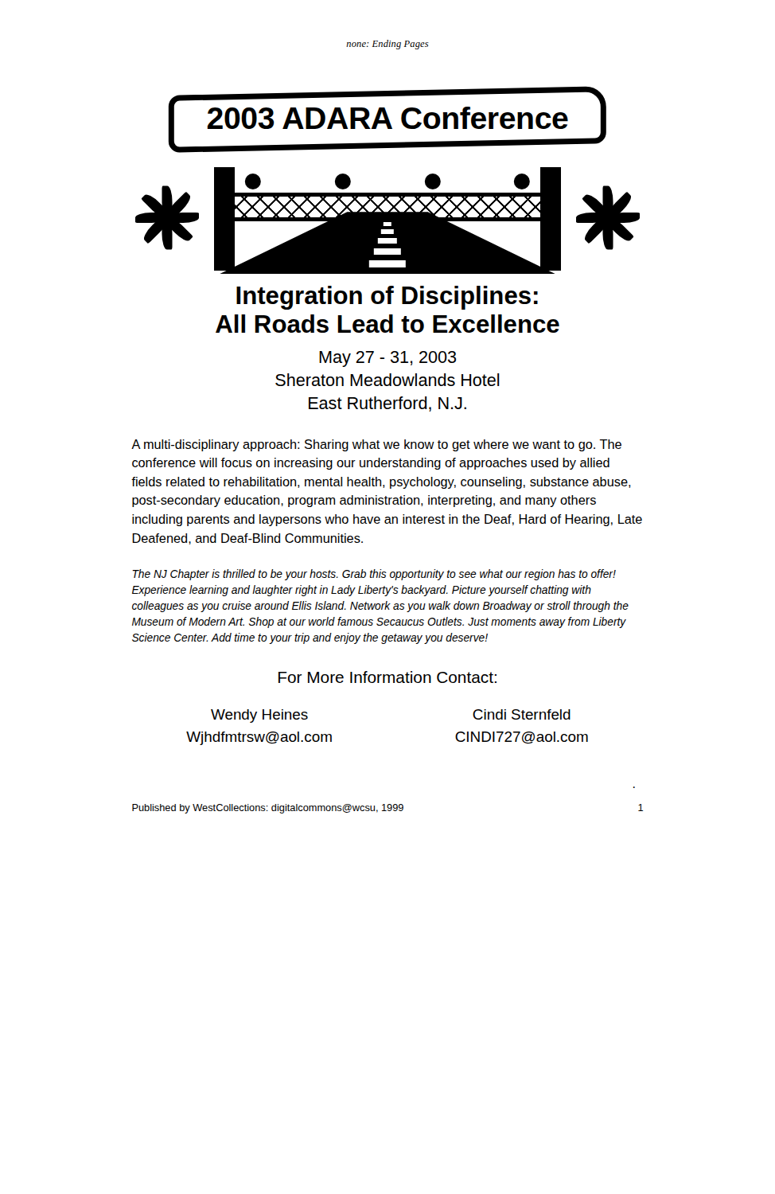none: Ending Pages
2003 ADARA Conference
Integration of Disciplines:
All Roads Lead to Excellence
May 27 - 31, 2003 Sheraton Meadowlands Hotel East Rutherford, N.J.
A multi-disciplinary approach: Sharing what we know to get where we want to go. The conference will focus on increasing our understanding of approaches used by allied fields related to rehabilitation, mental health, psychology, counseling, substance abuse, post-secondary education, program administration, interpreting, and many others including parents and laypersons who have an interest in the Deaf, Hard of Hearing, Late Deafened, and Deaf-Blind Communities.
The NJ Chapter is thrilled to be your hosts. Grab this opportunity to see what our region has to offer! Experience learning and laughter right in Lady Liberty's backyard. Picture yourself chatting with colleagues as you cruise around Ellis Island. Network as you walk down Broadway or stroll through the Museum of Modern Art. Shop at our world famous Secaucus Outlets. Just moments away from Liberty Science Center. Add time to your trip and enjoy the getaway you deserve!
For More Information Contact:
Wendy Heines Wjhdfmtrsw@aol.com
Cindi Sternfeld CINDI727@aol.com
.
Published by WestCollections: digitalcommons@wcsu, 1999 1